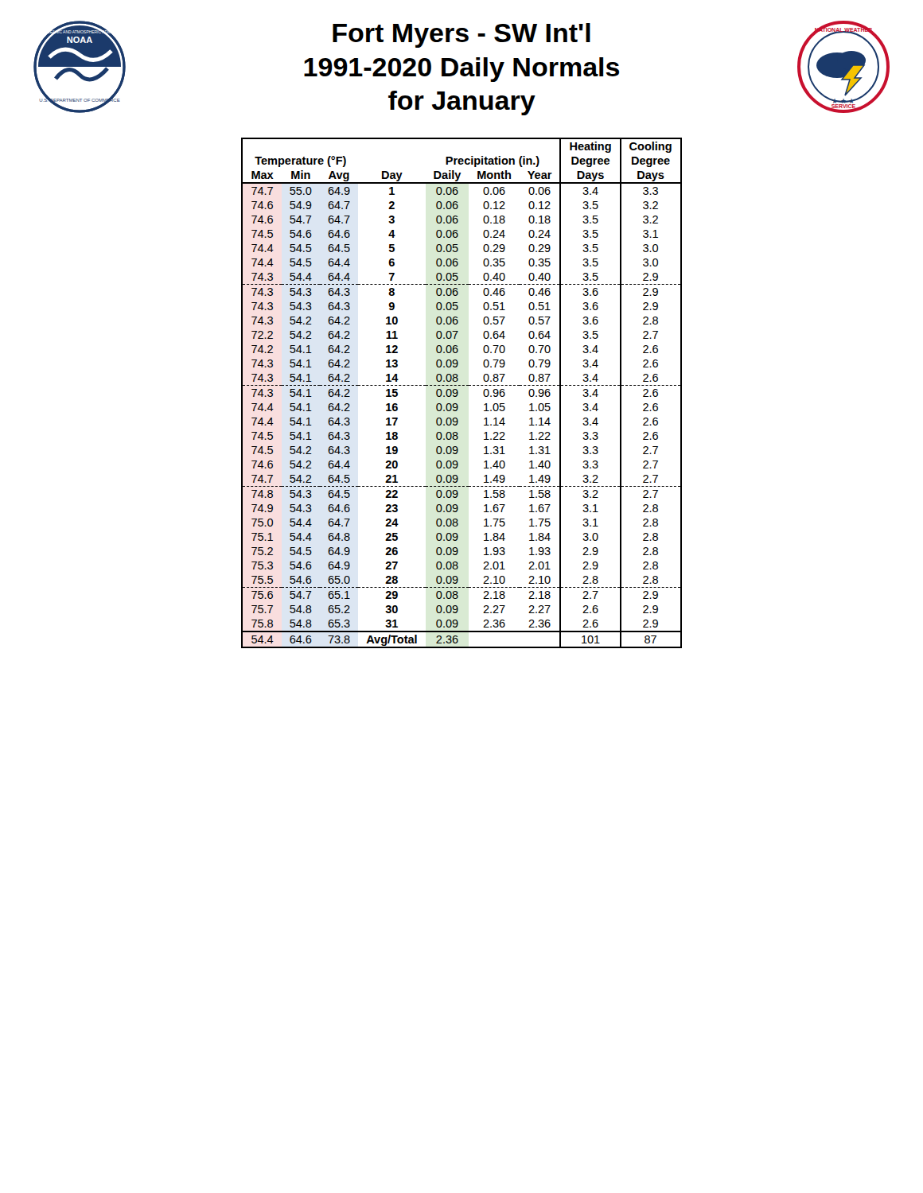NOAA U.S. DEPARTMENT OF COMMERCE NATIONAL OCEANIC AND ATMOSPHERIC ADMINISTRATION
Fort Myers - SW Int'l
1991-2020 Daily Normals
for January
NATIONAL WEATHER SERVICE ★ ★ ★
| | | | Heating | Cooling |
| --- | --- | --- | --- | --- |
| Temperature (°F) | | Precipitation (in.) | Degree | Degree |
| Max | Min | Avg | Day | Daily | Month | Year | Days | Days |
| 74.7 | 55.0 | 64.9 | 1 | 0.06 | 0.06 | 0.06 | 3.4 | 3.3 |
| 74.6 | 54.9 | 64.7 | 2 | 0.06 | 0.12 | 0.12 | 3.5 | 3.2 |
| 74.6 | 54.7 | 64.7 | 3 | 0.06 | 0.18 | 0.18 | 3.5 | 3.2 |
| 74.5 | 54.6 | 64.6 | 4 | 0.06 | 0.24 | 0.24 | 3.5 | 3.1 |
| 74.4 | 54.5 | 64.5 | 5 | 0.05 | 0.29 | 0.29 | 3.5 | 3.0 |
| 74.4 | 54.5 | 64.4 | 6 | 0.06 | 0.35 | 0.35 | 3.5 | 3.0 |
| 74.3 | 54.4 | 64.4 | 7 | 0.05 | 0.40 | 0.40 | 3.5 | 2.9 |
| 74.3 | 54.3 | 64.3 | 8 | 0.06 | 0.46 | 0.46 | 3.6 | 2.9 |
| 74.3 | 54.3 | 64.3 | 9 | 0.05 | 0.51 | 0.51 | 3.6 | 2.9 |
| 74.3 | 54.2 | 64.2 | 10 | 0.06 | 0.57 | 0.57 | 3.6 | 2.8 |
| 72.2 | 54.2 | 64.2 | 11 | 0.07 | 0.64 | 0.64 | 3.5 | 2.7 |
| 74.2 | 54.1 | 64.2 | 12 | 0.06 | 0.70 | 0.70 | 3.4 | 2.6 |
| 74.3 | 54.1 | 64.2 | 13 | 0.09 | 0.79 | 0.79 | 3.4 | 2.6 |
| 74.3 | 54.1 | 64.2 | 14 | 0.08 | 0.87 | 0.87 | 3.4 | 2.6 |
| 74.3 | 54.1 | 64.2 | 15 | 0.09 | 0.96 | 0.96 | 3.4 | 2.6 |
| 74.4 | 54.1 | 64.2 | 16 | 0.09 | 1.05 | 1.05 | 3.4 | 2.6 |
| 74.4 | 54.1 | 64.3 | 17 | 0.09 | 1.14 | 1.14 | 3.4 | 2.6 |
| 74.5 | 54.1 | 64.3 | 18 | 0.08 | 1.22 | 1.22 | 3.3 | 2.6 |
| 74.5 | 54.2 | 64.3 | 19 | 0.09 | 1.31 | 1.31 | 3.3 | 2.7 |
| 74.6 | 54.2 | 64.4 | 20 | 0.09 | 1.40 | 1.40 | 3.3 | 2.7 |
| 74.7 | 54.2 | 64.5 | 21 | 0.09 | 1.49 | 1.49 | 3.2 | 2.7 |
| 74.8 | 54.3 | 64.5 | 22 | 0.09 | 1.58 | 1.58 | 3.2 | 2.7 |
| 74.9 | 54.3 | 64.6 | 23 | 0.09 | 1.67 | 1.67 | 3.1 | 2.8 |
| 75.0 | 54.4 | 64.7 | 24 | 0.08 | 1.75 | 1.75 | 3.1 | 2.8 |
| 75.1 | 54.4 | 64.8 | 25 | 0.09 | 1.84 | 1.84 | 3.0 | 2.8 |
| 75.2 | 54.5 | 64.9 | 26 | 0.09 | 1.93 | 1.93 | 2.9 | 2.8 |
| 75.3 | 54.6 | 64.9 | 27 | 0.08 | 2.01 | 2.01 | 2.9 | 2.8 |
| 75.5 | 54.6 | 65.0 | 28 | 0.09 | 2.10 | 2.10 | 2.8 | 2.8 |
| 75.6 | 54.7 | 65.1 | 29 | 0.08 | 2.18 | 2.18 | 2.7 | 2.9 |
| 75.7 | 54.8 | 65.2 | 30 | 0.09 | 2.27 | 2.27 | 2.6 | 2.9 |
| 75.8 | 54.8 | 65.3 | 31 | 0.09 | 2.36 | 2.36 | 2.6 | 2.9 |
| 54.4 | 64.6 | 73.8 | Avg/Total | 2.36 | | | 101 | 87 |